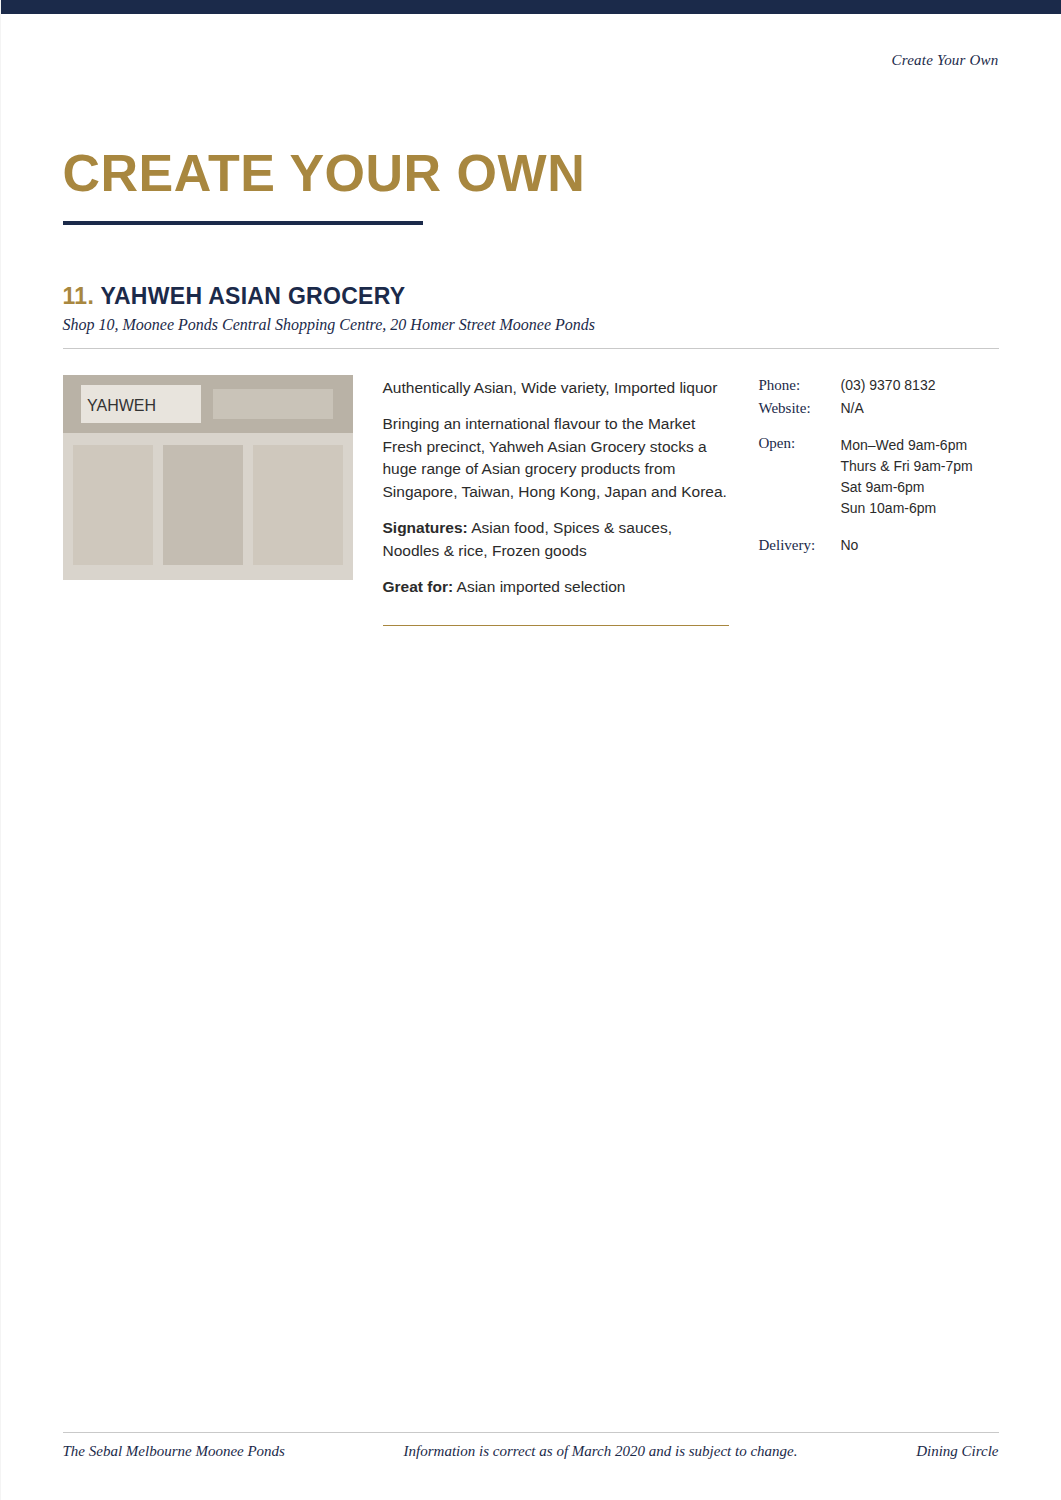Create Your Own
Create Your Own
11. Yahweh Asian Grocery
Shop 10, Moonee Ponds Central Shopping Centre, 20 Homer Street Moonee Ponds
Authentically Asian, Wide variety, Imported liquor
Bringing an international flavour to the Market Fresh precinct, Yahweh Asian Grocery stocks a huge range of Asian grocery products from Singapore, Taiwan, Hong Kong, Japan and Korea.
Signatures: Asian food, Spices & sauces, Noodles & rice, Frozen goods
Great for: Asian imported selection
| Phone: | (03) 9370 8132 |
| Website: | N/A |
| Open: | Mon–Wed 9am-6pm Thurs & Fri 9am-7pm Sat 9am-6pm Sun 10am-6pm |
| Delivery: | No |
The Sebal Melbourne Moonee Ponds
Information is correct as of March 2020 and is subject to change.
Dining Circle